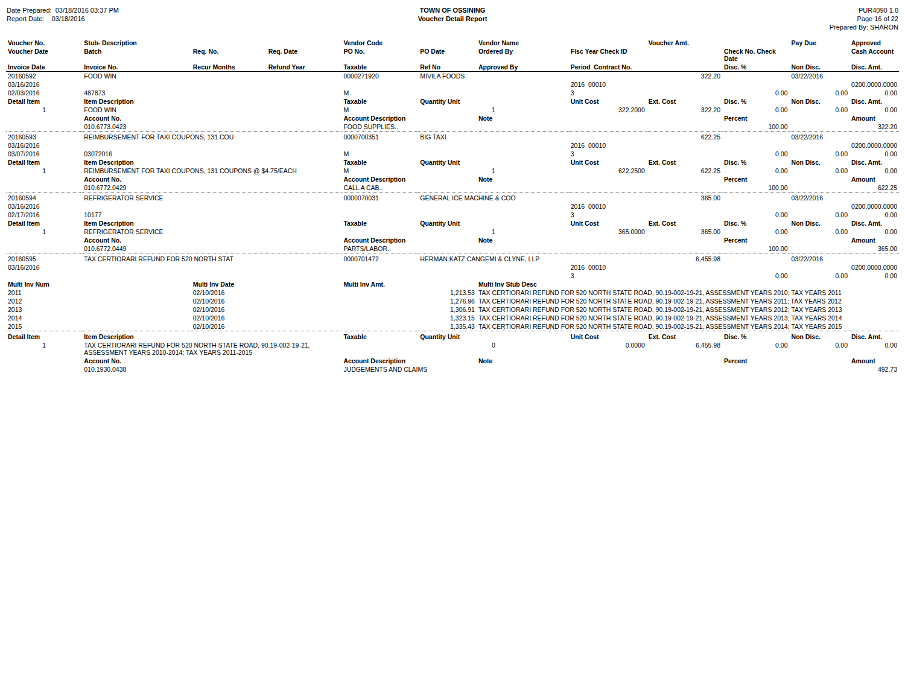| Date Prepared: 03/18/2016 03:37 PM | TOWN OF OSSINING | PUR4090 1.0 |
| Report Date: 03/18/2016 | Voucher Detail Report | Page 16 of 22 |
| | | Prepared By: SHARON |
| Voucher No. | Stub- Description | | | Vendor Code | | Vendor Name | | Voucher Amt. | | Pay Due | Approved |
| Voucher Date | Batch | Req. No. | Req. Date | PO No. | PO Date | Ordered By | Fisc Year Check ID | | Check No. Check Date | | Cash Account |
| Invoice Date | Invoice No. | Recur Months | Refund Year | Taxable | Ref No | Approved By | Period Contract No. | | Disc. % | Non Disc. | Disc. Amt. |
| 20160592 | FOOD WIN | 0000271920 | MIVILA FOODS | | 322.20 | | 03/22/2016 | |
| 03/16/2016 | | 2016 00010 | | | | 0200.0000.0000 |
| 02/03/2016 | 487873 | | | M | | 3 | | 0.00 | 0.00 | 0.00 |
| Detail Item | Item Description | Taxable | Quantity Unit | Unit Cost | Ext. Cost | Disc. % | Non Disc. | Disc. Amt. |
| 1 | FOOD WIN | M | 1 | 322.2000 | 322.20 | 0.00 | 0.00 | 0.00 |
| | Account No. | Account Description | Note | | | Percent | | Amount |
| | 010.6773.0423 | FOOD SUPPLIES.. | | | | 100.00 | | 322.20 |
| 20160593 | REIMBURSEMENT FOR TAXI COUPONS, 131 COU | 0000700351 | BIG TAXI | | 622.25 | | 03/22/2016 | |
| 03/16/2016 | | 2016 00010 | | | | 0200.0000.0000 |
| 03/07/2016 | 03072016 | | | M | | 3 | | 0.00 | 0.00 | 0.00 |
| Detail Item | Item Description | Taxable | Quantity Unit | Unit Cost | Ext. Cost | Disc. % | Non Disc. | Disc. Amt. |
| 1 | REIMBURSEMENT FOR TAXI COUPONS, 131 COUPONS @ $4.75/EACH | M | 1 | 622.2500 | 622.25 | 0.00 | 0.00 | 0.00 |
| | Account No. | Account Description | Note | | | Percent | | Amount |
| | 010.6772.0429 | CALL A CAB.. | | | | 100.00 | | 622.25 |
| 20160594 | REFRIGERATOR SERVICE | 0000070031 | GENERAL ICE MACHINE & COO | | 365.00 | | 03/22/2016 | |
| 03/16/2016 | | 2016 00010 | | | | 0200.0000.0000 |
| 02/17/2016 | 10177 | | | | | 3 | | 0.00 | 0.00 | 0.00 |
| Detail Item | Item Description | Taxable | Quantity Unit | Unit Cost | Ext. Cost | Disc. % | Non Disc. | Disc. Amt. |
| 1 | REFRIGERATOR SERVICE | | 1 | 365.0000 | 365.00 | 0.00 | 0.00 | 0.00 |
| | Account No. | Account Description | Note | | | Percent | | Amount |
| | 010.6772.0449 | PARTS/LABOR.. | | | | 100.00 | | 365.00 |
| 20160595 | TAX CERTIORARI REFUND FOR 520 NORTH STAT | 0000701472 | HERMAN KATZ CANGEMI & CLYNE, LLP | | 6,455.98 | | 03/22/2016 | |
| 03/16/2016 | | 2016 00010 | | | | 0200.0000.0000 |
| | | 3 | | 0.00 | 0.00 | 0.00 |
| Multi Inv Num | Multi Inv Date | Multi Inv Amt. | Multi Inv Stub Desc |
| 2011 | 02/10/2016 | 1,213.53 | TAX CERTIORARI REFUND FOR 520 NORTH STATE ROAD, 90.19-002-19-21, ASSESSMENT YEARS 2010; TAX YEARS 2011 |
| 2012 | 02/10/2016 | 1,276.96 | TAX CERTIORARI REFUND FOR 520 NORTH STATE ROAD, 90.19-002-19-21, ASSESSMENT YEARS 2011; TAX YEARS 2012 |
| 2013 | 02/10/2016 | 1,306.91 | TAX CERTIORARI REFUND FOR 520 NORTH STATE ROAD, 90.19-002-19-21, ASSESSMENT YEARS 2012; TAX YEARS 2013 |
| 2014 | 02/10/2016 | 1,323.15 | TAX CERTIORARI REFUND FOR 520 NORTH STATE ROAD, 90.19-002-19-21, ASSESSMENT YEARS 2013; TAX YEARS 2014 |
| 2015 | 02/10/2016 | 1,335.43 | TAX CERTIORARI REFUND FOR 520 NORTH STATE ROAD, 90.19-002-19-21, ASSESSMENT YEARS 2014; TAX YEARS 2015 |
| Detail Item | Item Description | Taxable | Quantity Unit | Unit Cost | Ext. Cost | Disc. % | Non Disc. | Disc. Amt. |
| 1 | TAX CERTIORARI REFUND FOR 520 NORTH STATE ROAD, 90.19-002-19-21, ASSESSMENT YEARS 2010-2014; TAX YEARS 2011-2015 | | 0 | 0.0000 | 6,455.98 | 0.00 | 0.00 | 0.00 |
| | Account No. | Account Description | Note | | | Percent | | Amount |
| | 010.1930.0438 | JUDGEMENTS AND CLAIMS | | | | | | 492.73 |